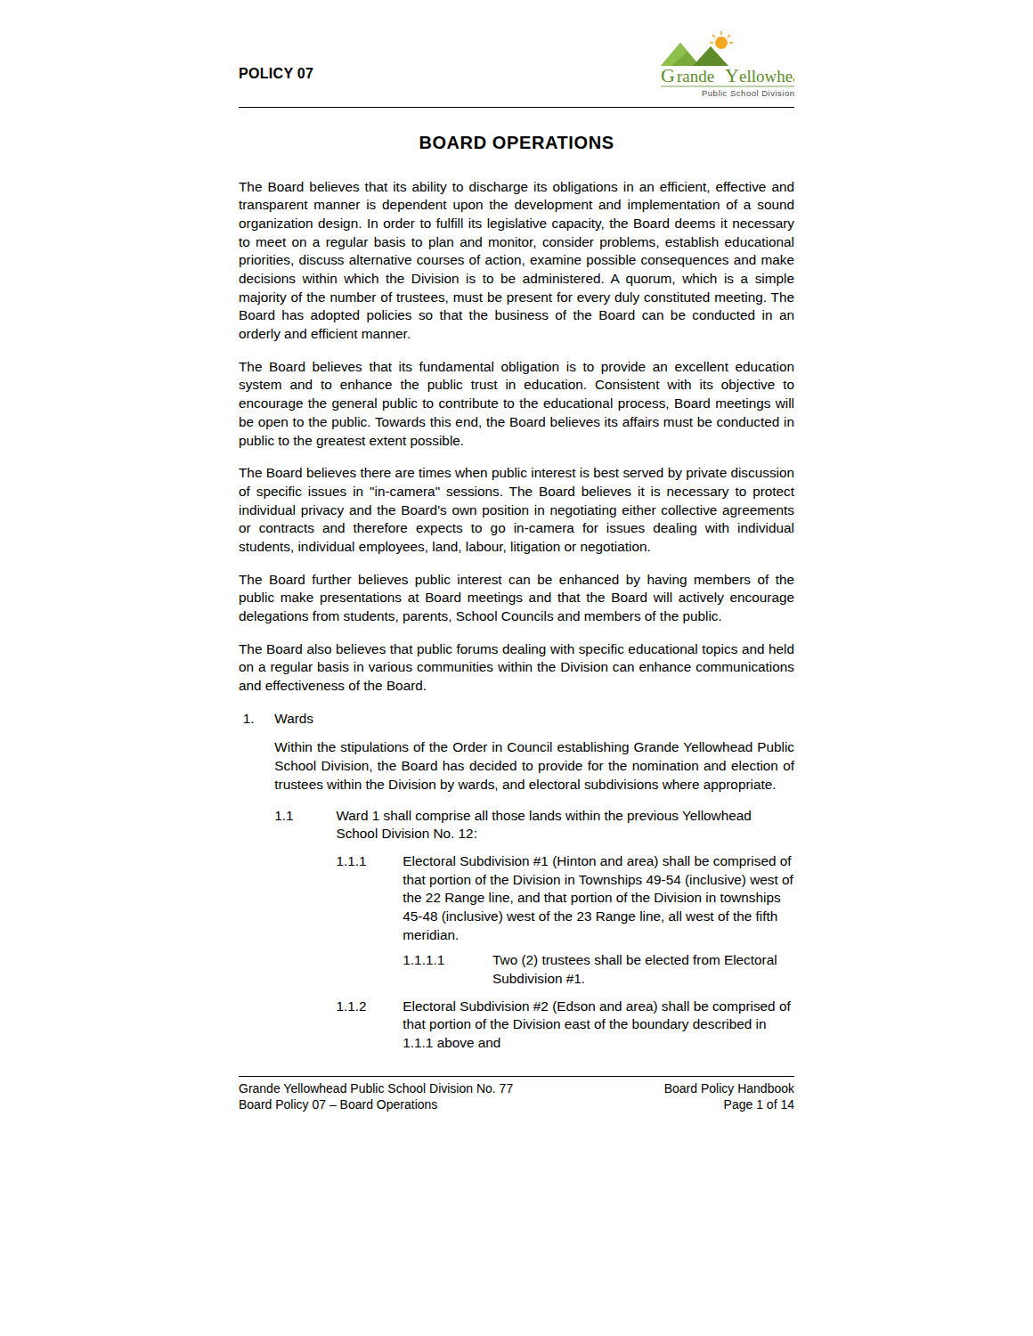POLICY 07
G rande Y ellowhead Public School Division
BOARD OPERATIONS
The Board believes that its ability to discharge its obligations in an efficient, effective and transparent manner is dependent upon the development and implementation of a sound organization design. In order to fulfill its legislative capacity, the Board deems it necessary to meet on a regular basis to plan and monitor, consider problems, establish educational priorities, discuss alternative courses of action, examine possible consequences and make decisions within which the Division is to be administered. A quorum, which is a simple majority of the number of trustees, must be present for every duly constituted meeting. The Board has adopted policies so that the business of the Board can be conducted in an orderly and efficient manner.
The Board believes that its fundamental obligation is to provide an excellent education system and to enhance the public trust in education. Consistent with its objective to encourage the general public to contribute to the educational process, Board meetings will be open to the public. Towards this end, the Board believes its affairs must be conducted in public to the greatest extent possible.
The Board believes there are times when public interest is best served by private discussion of specific issues in "in-camera" sessions. The Board believes it is necessary to protect individual privacy and the Board's own position in negotiating either collective agreements or contracts and therefore expects to go in-camera for issues dealing with individual students, individual employees, land, labour, litigation or negotiation.
The Board further believes public interest can be enhanced by having members of the public make presentations at Board meetings and that the Board will actively encourage delegations from students, parents, School Councils and members of the public.
The Board also believes that public forums dealing with specific educational topics and held on a regular basis in various communities within the Division can enhance communications and effectiveness of the Board.
Wards
Within the stipulations of the Order in Council establishing Grande Yellowhead Public School Division, the Board has decided to provide for the nomination and election of trustees within the Division by wards, and electoral subdivisions where appropriate.
Ward 1 shall comprise all those lands within the previous Yellowhead School Division No. 12:
Electoral Subdivision #1 (Hinton and area) shall be comprised of that portion of the Division in Townships 49-54 (inclusive) west of the 22 Range line, and that portion of the Division in townships 45-48 (inclusive) west of the 23 Range line, all west of the fifth meridian.
Two (2) trustees shall be elected from Electoral Subdivision #1.
Electoral Subdivision #2 (Edson and area) shall be comprised of that portion of the Division east of the boundary described in 1.1.1 above and
Grande Yellowhead Public School Division No. 77
Board Policy 07 – Board Operations
Board Policy Handbook
Page 1 of 14